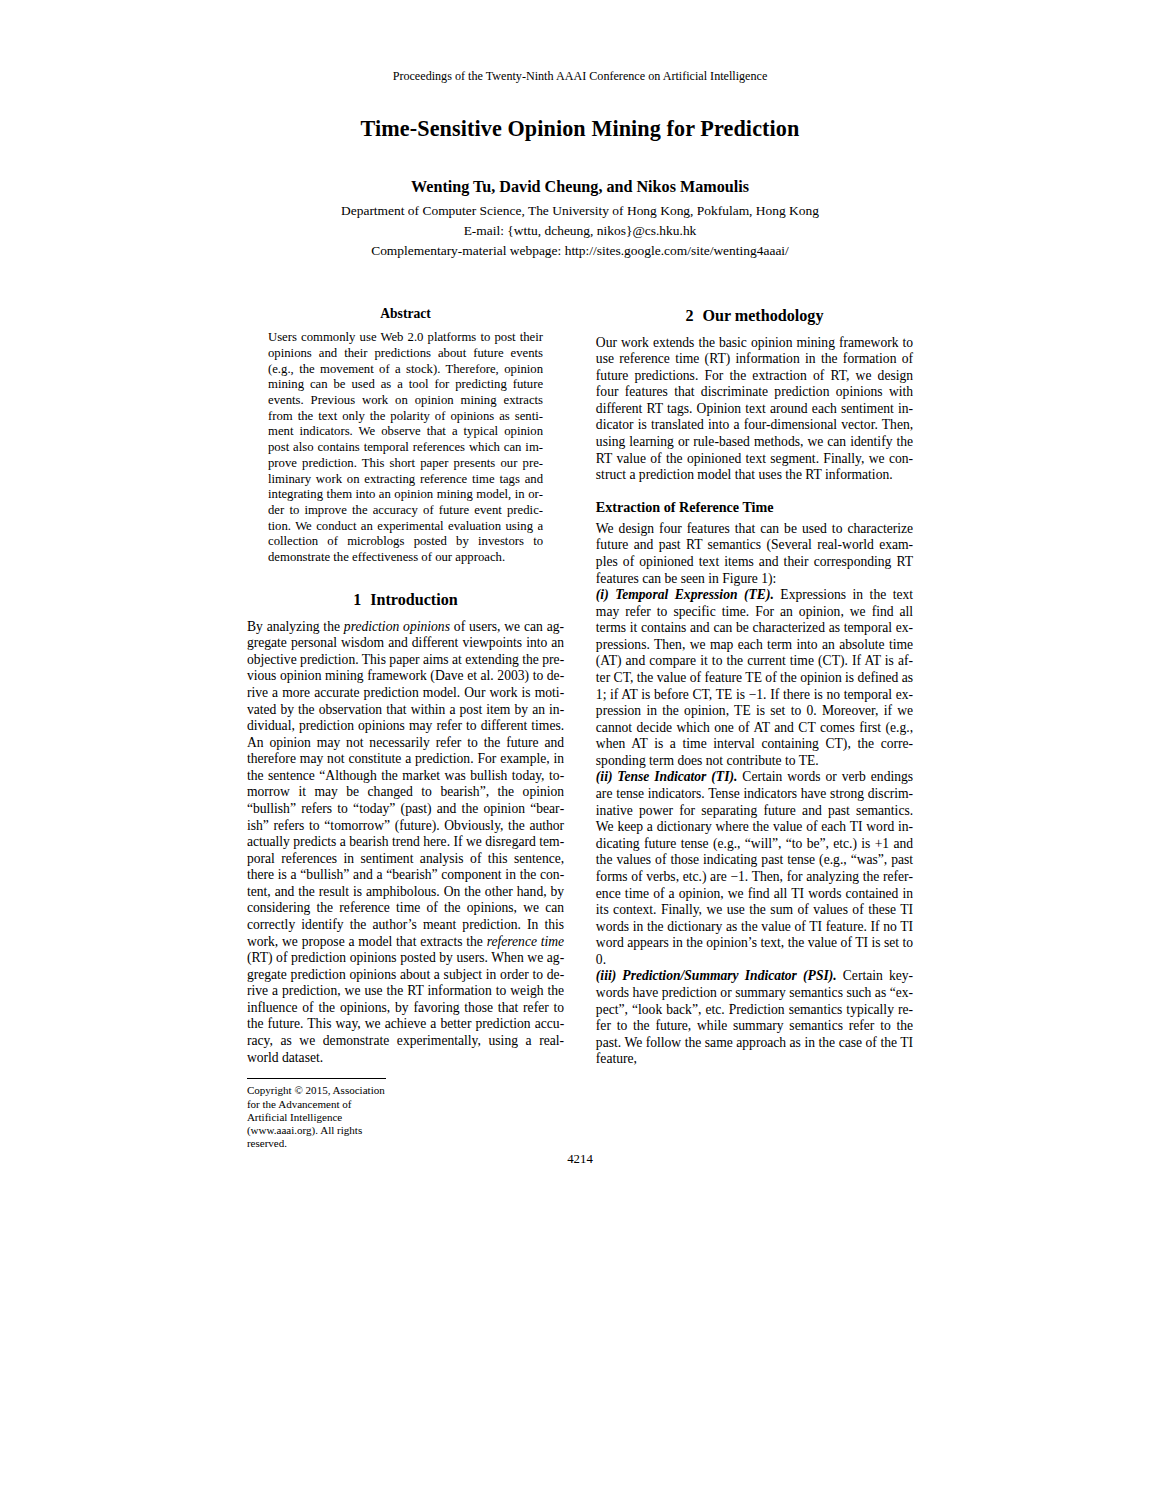Proceedings of the Twenty-Ninth AAAI Conference on Artificial Intelligence
Time-Sensitive Opinion Mining for Prediction
Wenting Tu, David Cheung, and Nikos Mamoulis
Department of Computer Science, The University of Hong Kong, Pokfulam, Hong Kong
E-mail: {wttu, dcheung, nikos}@cs.hku.hk
Complementary-material webpage: http://sites.google.com/site/wenting4aaai/
Abstract
Users commonly use Web 2.0 platforms to post their opinions and their predictions about future events (e.g., the movement of a stock). Therefore, opinion mining can be used as a tool for predicting future events. Previous work on opinion mining extracts from the text only the polarity of opinions as sentiment indicators. We observe that a typical opinion post also contains temporal references which can improve prediction. This short paper presents our preliminary work on extracting reference time tags and integrating them into an opinion mining model, in order to improve the accuracy of future event prediction. We conduct an experimental evaluation using a collection of microblogs posted by investors to demonstrate the effectiveness of our approach.
1 Introduction
By analyzing the prediction opinions of users, we can aggregate personal wisdom and different viewpoints into an objective prediction. This paper aims at extending the previous opinion mining framework (Dave et al. 2003) to derive a more accurate prediction model. Our work is motivated by the observation that within a post item by an individual, prediction opinions may refer to different times. An opinion may not necessarily refer to the future and therefore may not constitute a prediction. For example, in the sentence “Although the market was bullish today, tomorrow it may be changed to bearish”, the opinion “bullish” refers to “today” (past) and the opinion “bearish” refers to “tomorrow” (future). Obviously, the author actually predicts a bearish trend here. If we disregard temporal references in sentiment analysis of this sentence, there is a “bullish” and a “bearish” component in the content, and the result is amphibolous. On the other hand, by considering the reference time of the opinions, we can correctly identify the author’s meant prediction. In this work, we propose a model that extracts the reference time (RT) of prediction opinions posted by users. When we aggregate prediction opinions about a subject in order to derive a prediction, we use the RT information to weigh the influence of the opinions, by favoring those that refer to the future. This way, we achieve a better prediction accuracy, as we demonstrate experimentally, using a real-world dataset.
Copyright © 2015, Association for the Advancement of Artificial Intelligence (www.aaai.org). All rights reserved.
2 Our methodology
Our work extends the basic opinion mining framework to use reference time (RT) information in the formation of future predictions. For the extraction of RT, we design four features that discriminate prediction opinions with different RT tags. Opinion text around each sentiment indicator is translated into a four-dimensional vector. Then, using learning or rule-based methods, we can identify the RT value of the opinioned text segment. Finally, we construct a prediction model that uses the RT information.
Extraction of Reference Time
We design four features that can be used to characterize future and past RT semantics (Several real-world examples of opinioned text items and their corresponding RT features can be seen in Figure 1):
(i) Temporal Expression (TE). Expressions in the text may refer to specific time. For an opinion, we find all terms it contains and can be characterized as temporal expressions. Then, we map each term into an absolute time (AT) and compare it to the current time (CT). If AT is after CT, the value of feature TE of the opinion is defined as 1; if AT is before CT, TE is −1. If there is no temporal expression in the opinion, TE is set to 0. Moreover, if we cannot decide which one of AT and CT comes first (e.g., when AT is a time interval containing CT), the corresponding term does not contribute to TE.
(ii) Tense Indicator (TI). Certain words or verb endings are tense indicators. Tense indicators have strong discriminative power for separating future and past semantics. We keep a dictionary where the value of each TI word indicating future tense (e.g., “will”, “to be”, etc.) is +1 and the values of those indicating past tense (e.g., “was”, past forms of verbs, etc.) are −1. Then, for analyzing the reference time of a opinion, we find all TI words contained in its context. Finally, we use the sum of values of these TI words in the dictionary as the value of TI feature. If no TI word appears in the opinion’s text, the value of TI is set to 0.
(iii) Prediction/Summary Indicator (PSI). Certain keywords have prediction or summary semantics such as “expect”, “look back”, etc. Prediction semantics typically refer to the future, while summary semantics refer to the past. We follow the same approach as in the case of the TI feature,
4214